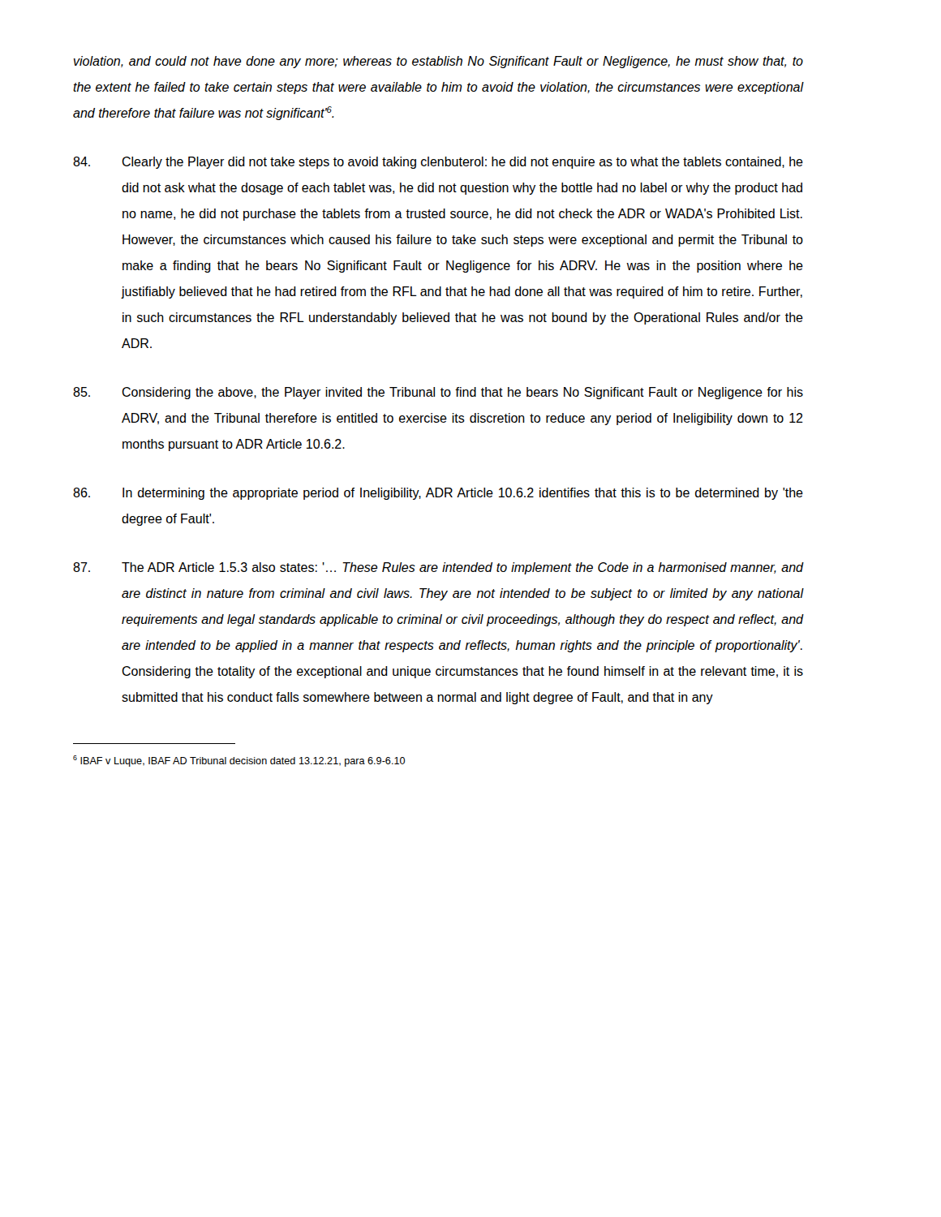violation, and could not have done any more; whereas to establish No Significant Fault or Negligence, he must show that, to the extent he failed to take certain steps that were available to him to avoid the violation, the circumstances were exceptional and therefore that failure was not significant'6.
Clearly the Player did not take steps to avoid taking clenbuterol: he did not enquire as to what the tablets contained, he did not ask what the dosage of each tablet was, he did not question why the bottle had no label or why the product had no name, he did not purchase the tablets from a trusted source, he did not check the ADR or WADA's Prohibited List. However, the circumstances which caused his failure to take such steps were exceptional and permit the Tribunal to make a finding that he bears No Significant Fault or Negligence for his ADRV. He was in the position where he justifiably believed that he had retired from the RFL and that he had done all that was required of him to retire. Further, in such circumstances the RFL understandably believed that he was not bound by the Operational Rules and/or the ADR.
Considering the above, the Player invited the Tribunal to find that he bears No Significant Fault or Negligence for his ADRV, and the Tribunal therefore is entitled to exercise its discretion to reduce any period of Ineligibility down to 12 months pursuant to ADR Article 10.6.2.
In determining the appropriate period of Ineligibility, ADR Article 10.6.2 identifies that this is to be determined by 'the degree of Fault'.
The ADR Article 1.5.3 also states: '… These Rules are intended to implement the Code in a harmonised manner, and are distinct in nature from criminal and civil laws. They are not intended to be subject to or limited by any national requirements and legal standards applicable to criminal or civil proceedings, although they do respect and reflect, and are intended to be applied in a manner that respects and reflects, human rights and the principle of proportionality'. Considering the totality of the exceptional and unique circumstances that he found himself in at the relevant time, it is submitted that his conduct falls somewhere between a normal and light degree of Fault, and that in any
6 IBAF v Luque, IBAF AD Tribunal decision dated 13.12.21, para 6.9-6.10